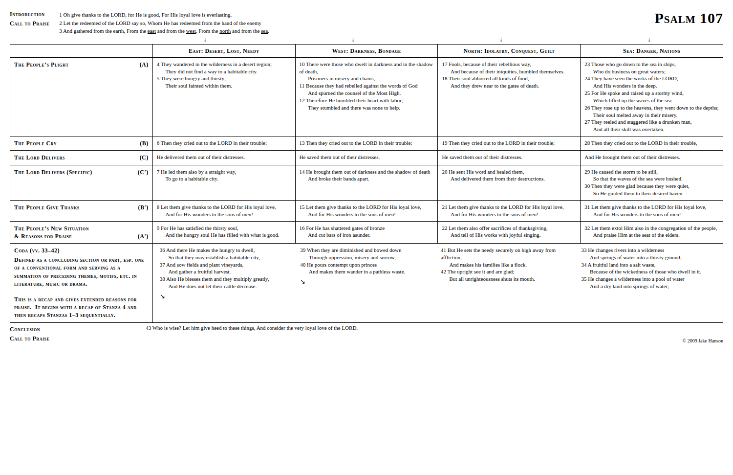Introduction
Call to Praise
1 Oh give thanks to the LORD, for He is good, For His loyal love is everlasting.
2 Let the redeemed of the LORD say so, Whom He has redeemed from the hand of the enemy
3 And gathered from the earth, From the east and from the west, From the north and from the sea.
Psalm 107
↓
↓
↓
↓
| | East: Desert, Lost, Needy | West: Darkness, Bondage | North: Idolatry, Conquest, Guilt | Sea: Danger, Nations |
| --- | --- | --- | --- | --- |
| The People’s Plight (A) | 4 They wandered in the wilderness in a desert region; They did not find a way to a habitable city. 5 They were hungry and thirsty; Their soul fainted within them. | 10 There were those who dwelt in darkness and in the shadow of death, Prisoners in misery and chains, 11 Because they had rebelled against the words of God And spurned the counsel of the Most High. 12 Therefore He humbled their heart with labor; They stumbled and there was none to help. | 17 Fools, because of their rebellious way, And because of their iniquities, humbled themselves. 18 Their soul abhorred all kinds of food, And they drew near to the gates of death. | 23 Those who go down to the sea in ships, Who do business on great waters; 24 They have seen the works of the LORD, And His wonders in the deep. 25 For He spoke and raised up a stormy wind, Which lifted up the waves of the sea. 26 They rose up to the heavens, they went down to the depths; Their soul melted away in their misery. 27 They reeled and staggered like a drunken man, And all their skill was overtaken. |
| The People Cry (B) | 6 Then they cried out to the LORD in their trouble; | 13 Then they cried out to the LORD in their trouble; | 19 Then they cried out to the LORD in their trouble; | 28 Then they cried out to the LORD in their trouble, |
| The Lord Delivers (C) | He delivered them out of their distresses. | He saved them out of their distresses. | He saved them out of their distresses. | And He brought them out of their distresses. |
| The Lord Delivers (Specific) (C′) | 7 He led them also by a straight way, To go to a habitable city. | 14 He brought them out of darkness and the shadow of death And broke their bands apart. | 20 He sent His word and healed them, And delivered them from their destructions. | 29 He caused the storm to be still, So that the waves of the sea were hushed. 30 Then they were glad because they were quiet, So He guided them to their desired haven. |
| The People Give Thanks (B′) | 8 Let them give thanks to the LORD for His loyal love, And for His wonders to the sons of men! | 15 Let them give thanks to the LORD for His loyal love, And for His wonders to the sons of men! | 21 Let them give thanks to the LORD for His loyal love, And for His wonders to the sons of men! | 31 Let them give thanks to the LORD for His loyal love, And for His wonders to the sons of men! |
| The People’s New Situation & Reasons for Praise (A′) | 9 For He has satisfied the thirsty soul, And the hungry soul He has filled with what is good. | 16 For He has shattered gates of bronze And cut bars of iron asunder. | 22 Let them also offer sacrifices of thanksgiving, And tell of His works with joyful singing. | 32 Let them extol Him also in the congregation of the people, And praise Him at the seat of the elders. |
| Coda (vv. 33–42) Defined as a concluding section or part, esp. one of a conventional form and serving as a summation of preceding themes, motifs, etc. in literature, music or drama. This is a recap and gives extended reasons for praise. It begins with a recap of Stanza 4 and then recaps Stanzas 1–3 sequentially. | 36 And there He makes the hungry to dwell, So that they may establish a habitable city, 37 And sow fields and plant vineyards, And gather a fruitful harvest. 38 Also He blesses them and they multiply greatly, And He does not let their cattle decrease. ↘ 39 When they are diminished and bowed down Through oppression, misery and sorrow, 40 He pours contempt upon princes And makes them wander in a pathless waste. ↘ 41 But He sets the needy securely on high away from affliction, And makes his families like a flock. 42 The upright see it and are glad; But all unrighteousness shuts its mouth. 33 He changes rivers into a wilderness And springs of water into a thirsty ground; 34 A fruitful land into a salt waste, Because of the wickedness of those who dwell in it. 35 He changes a wilderness into a pool of water And a dry land into springs of water; |
Conclusion
Call to Praise
43 Who is wise? Let him give heed to these things, And consider the very loyal love of the LORD.
© 2009 Jake Hanson